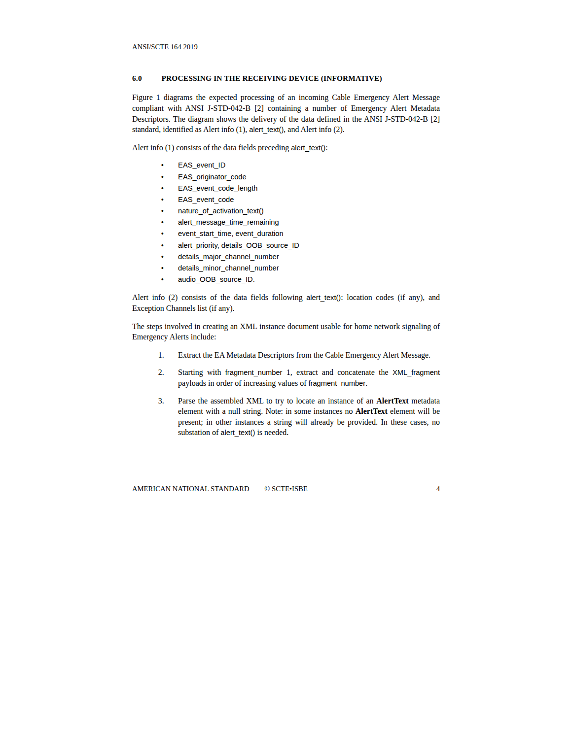ANSI/SCTE 164 2019
6.0 Processing in the Receiving Device (Informative)
Figure 1 diagrams the expected processing of an incoming Cable Emergency Alert Message compliant with ANSI J-STD-042-B [2] containing a number of Emergency Alert Metadata Descriptors. The diagram shows the delivery of the data defined in the ANSI J-STD-042-B [2] standard, identified as Alert info (1), alert_text(), and Alert info (2).
Alert info (1) consists of the data fields preceding alert_text():
EAS_event_ID
EAS_originator_code
EAS_event_code_length
EAS_event_code
nature_of_activation_text()
alert_message_time_remaining
event_start_time, event_duration
alert_priority, details_OOB_source_ID
details_major_channel_number
details_minor_channel_number
audio_OOB_source_ID.
Alert info (2) consists of the data fields following alert_text(): location codes (if any), and Exception Channels list (if any).
The steps involved in creating an XML instance document usable for home network signaling of Emergency Alerts include:
Extract the EA Metadata Descriptors from the Cable Emergency Alert Message.
Starting with fragment_number 1, extract and concatenate the XML_fragment payloads in order of increasing values of fragment_number.
Parse the assembled XML to try to locate an instance of an AlertText metadata element with a null string. Note: in some instances no AlertText element will be present; in other instances a string will already be provided. In these cases, no substation of alert_text() is needed.
AMERICAN NATIONAL STANDARD © SCTE•ISBE 4